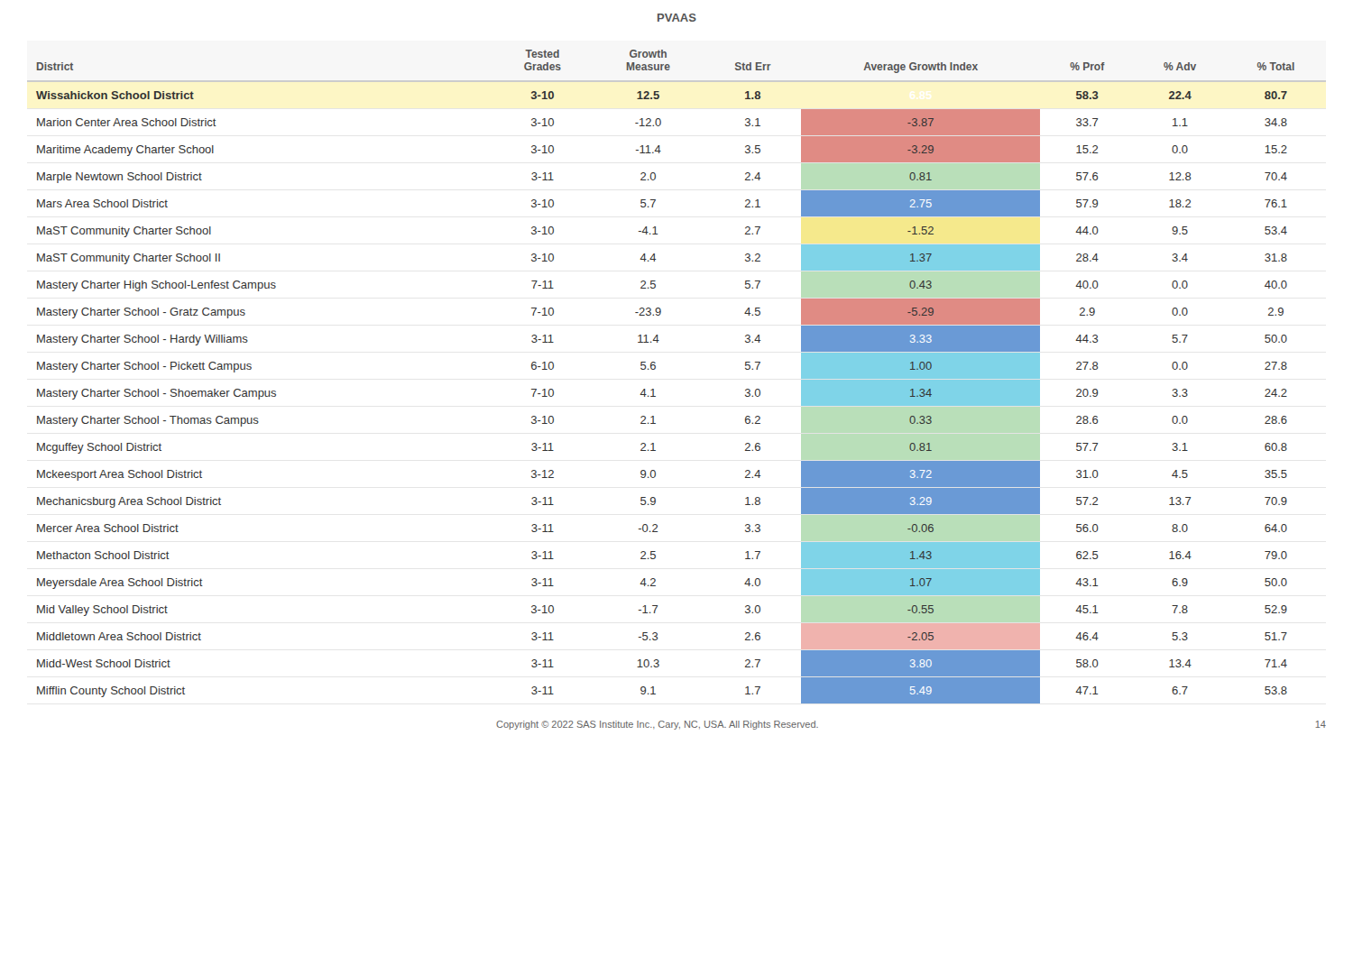PVAAS
| District | Tested Grades | Growth Measure | Std Err | Average Growth Index | % Prof | % Adv | % Total |
| --- | --- | --- | --- | --- | --- | --- | --- |
| Wissahickon School District | 3-10 | 12.5 | 1.8 | 6.85 | 58.3 | 22.4 | 80.7 |
| Marion Center Area School District | 3-10 | -12.0 | 3.1 | -3.87 | 33.7 | 1.1 | 34.8 |
| Maritime Academy Charter School | 3-10 | -11.4 | 3.5 | -3.29 | 15.2 | 0.0 | 15.2 |
| Marple Newtown School District | 3-11 | 2.0 | 2.4 | 0.81 | 57.6 | 12.8 | 70.4 |
| Mars Area School District | 3-10 | 5.7 | 2.1 | 2.75 | 57.9 | 18.2 | 76.1 |
| MaST Community Charter School | 3-10 | -4.1 | 2.7 | -1.52 | 44.0 | 9.5 | 53.4 |
| MaST Community Charter School II | 3-10 | 4.4 | 3.2 | 1.37 | 28.4 | 3.4 | 31.8 |
| Mastery Charter High School-Lenfest Campus | 7-11 | 2.5 | 5.7 | 0.43 | 40.0 | 0.0 | 40.0 |
| Mastery Charter School - Gratz Campus | 7-10 | -23.9 | 4.5 | -5.29 | 2.9 | 0.0 | 2.9 |
| Mastery Charter School - Hardy Williams | 3-11 | 11.4 | 3.4 | 3.33 | 44.3 | 5.7 | 50.0 |
| Mastery Charter School - Pickett Campus | 6-10 | 5.6 | 5.7 | 1.00 | 27.8 | 0.0 | 27.8 |
| Mastery Charter School - Shoemaker Campus | 7-10 | 4.1 | 3.0 | 1.34 | 20.9 | 3.3 | 24.2 |
| Mastery Charter School - Thomas Campus | 3-10 | 2.1 | 6.2 | 0.33 | 28.6 | 0.0 | 28.6 |
| Mcguffey School District | 3-11 | 2.1 | 2.6 | 0.81 | 57.7 | 3.1 | 60.8 |
| Mckeesport Area School District | 3-12 | 9.0 | 2.4 | 3.72 | 31.0 | 4.5 | 35.5 |
| Mechanicsburg Area School District | 3-11 | 5.9 | 1.8 | 3.29 | 57.2 | 13.7 | 70.9 |
| Mercer Area School District | 3-11 | -0.2 | 3.3 | -0.06 | 56.0 | 8.0 | 64.0 |
| Methacton School District | 3-11 | 2.5 | 1.7 | 1.43 | 62.5 | 16.4 | 79.0 |
| Meyersdale Area School District | 3-11 | 4.2 | 4.0 | 1.07 | 43.1 | 6.9 | 50.0 |
| Mid Valley School District | 3-10 | -1.7 | 3.0 | -0.55 | 45.1 | 7.8 | 52.9 |
| Middletown Area School District | 3-11 | -5.3 | 2.6 | -2.05 | 46.4 | 5.3 | 51.7 |
| Midd-West School District | 3-11 | 10.3 | 2.7 | 3.80 | 58.0 | 13.4 | 71.4 |
| Mifflin County School District | 3-11 | 9.1 | 1.7 | 5.49 | 47.1 | 6.7 | 53.8 |
Copyright © 2022 SAS Institute Inc., Cary, NC, USA. All Rights Reserved. 14